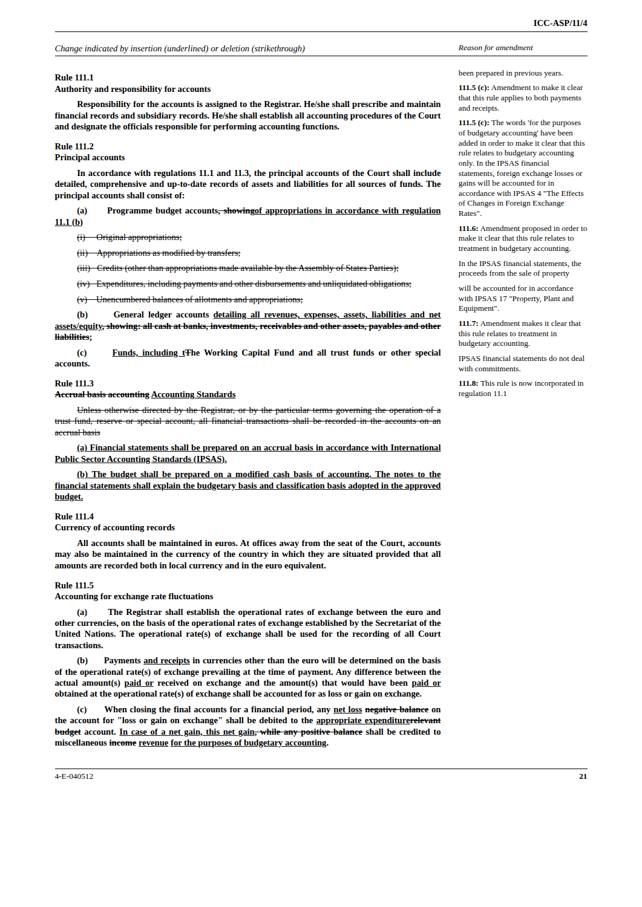ICC-ASP/11/4
Change indicated by insertion (underlined) or deletion (strikethrough)
Reason for amendment
Rule 111.1
Authority and responsibility for accounts
Responsibility for the accounts is assigned to the Registrar. He/she shall prescribe and maintain financial records and subsidiary records. He/she shall establish all accounting procedures of the Court and designate the officials responsible for performing accounting functions.
Rule 111.2
Principal accounts
In accordance with regulations 11.1 and 11.3, the principal accounts of the Court shall include detailed, comprehensive and up-to-date records of assets and liabilities for all sources of funds. The principal accounts shall consist of:
(a) Programme budget accounts, showingof appropriations in accordance with regulation 11.1 (b)
(i) Original appropriations;
(ii) Appropriations as modified by transfers;
(iii) Credits (other than appropriations made available by the Assembly of States Parties);
(iv) Expenditures, including payments and other disbursements and unliquidated obligations;
(v) Unencumbered balances of allotments and appropriations;
(b) General ledger accounts detailing all revenues, expenses, assets, liabilities and net assets/equity, showing: all cash at banks, investments, receivables and other assets, payables and other liabilities;
(c) Funds, including tThe Working Capital Fund and all trust funds or other special accounts.
Rule 111.3
Accrual basis accounting Accounting Standards
Unless otherwise directed by the Registrar, or by the particular terms governing the operation of a trust fund, reserve or special account, all financial transactions shall be recorded in the accounts on an accrual basis
(a) Financial statements shall be prepared on an accrual basis in accordance with International Public Sector Accounting Standards (IPSAS).
(b) The budget shall be prepared on a modified cash basis of accounting. The notes to the financial statements shall explain the budgetary basis and classification basis adopted in the approved budget.
Rule 111.4
Currency of accounting records
All accounts shall be maintained in euros. At offices away from the seat of the Court, accounts may also be maintained in the currency of the country in which they are situated provided that all amounts are recorded both in local currency and in the euro equivalent.
Rule 111.5
Accounting for exchange rate fluctuations
(a) The Registrar shall establish the operational rates of exchange between the euro and other currencies, on the basis of the operational rates of exchange established by the Secretariat of the United Nations. The operational rate(s) of exchange shall be used for the recording of all Court transactions.
(b) Payments and receipts in currencies other than the euro will be determined on the basis of the operational rate(s) of exchange prevailing at the time of payment. Any difference between the actual amount(s) paid or received on exchange and the amount(s) that would have been paid or obtained at the operational rate(s) of exchange shall be accounted for as loss or gain on exchange.
(c) When closing the final accounts for a financial period, any net loss negative balance on the account for "loss or gain on exchange" shall be debited to the appropriate expenditurerelevant budget account. In case of a net gain, this net gain, while any positive balance shall be credited to miscellaneous income revenue for the purposes of budgetary accounting.
been prepared in previous years.
111.5 (c): Amendment to make it clear that this rule applies to both payments and receipts.
111.5 (c): The words 'for the purposes of budgetary accounting' have been added in order to make it clear that this rule relates to budgetary accounting only. In the IPSAS financial statements, foreign exchange losses or gains will be accounted for in accordance with IPSAS 4 "The Effects of Changes in Foreign Exchange Rates".
111.6: Amendment proposed in order to make it clear that this rule relates to treatment in budgetary accounting.
In the IPSAS financial statements, the proceeds from the sale of property
will be accounted for in accordance with IPSAS 17 "Property, Plant and Equipment".
111.7: Amendment makes it clear that this rule relates to treatment in budgetary accounting.
IPSAS financial statements do not deal with commitments.
111.8: This rule is now incorporated in regulation 11.1
4-E-040512 21